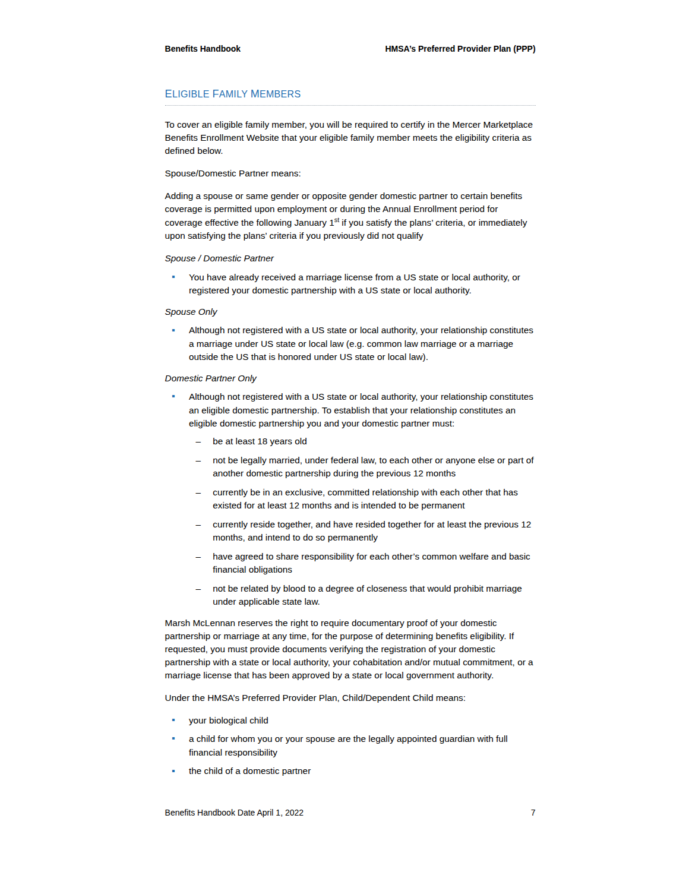Benefits Handbook HMSA’s Preferred Provider Plan (PPP)
ELIGIBLE FAMILY MEMBERS
To cover an eligible family member, you will be required to certify in the Mercer Marketplace Benefits Enrollment Website that your eligible family member meets the eligibility criteria as defined below.
Spouse/Domestic Partner means:
Adding a spouse or same gender or opposite gender domestic partner to certain benefits coverage is permitted upon employment or during the Annual Enrollment period for coverage effective the following January 1st if you satisfy the plans’ criteria, or immediately upon satisfying the plans’ criteria if you previously did not qualify
Spouse / Domestic Partner
You have already received a marriage license from a US state or local authority, or registered your domestic partnership with a US state or local authority.
Spouse Only
Although not registered with a US state or local authority, your relationship constitutes a marriage under US state or local law (e.g. common law marriage or a marriage outside the US that is honored under US state or local law).
Domestic Partner Only
Although not registered with a US state or local authority, your relationship constitutes an eligible domestic partnership. To establish that your relationship constitutes an eligible domestic partnership you and your domestic partner must:
be at least 18 years old
not be legally married, under federal law, to each other or anyone else or part of another domestic partnership during the previous 12 months
currently be in an exclusive, committed relationship with each other that has existed for at least 12 months and is intended to be permanent
currently reside together, and have resided together for at least the previous 12 months, and intend to do so permanently
have agreed to share responsibility for each other’s common welfare and basic financial obligations
not be related by blood to a degree of closeness that would prohibit marriage under applicable state law.
Marsh McLennan reserves the right to require documentary proof of your domestic partnership or marriage at any time, for the purpose of determining benefits eligibility. If requested, you must provide documents verifying the registration of your domestic partnership with a state or local authority, your cohabitation and/or mutual commitment, or a marriage license that has been approved by a state or local government authority.
Under the HMSA’s Preferred Provider Plan, Child/Dependent Child means:
your biological child
a child for whom you or your spouse are the legally appointed guardian with full financial responsibility
the child of a domestic partner
Benefits Handbook Date April 1, 2022 7